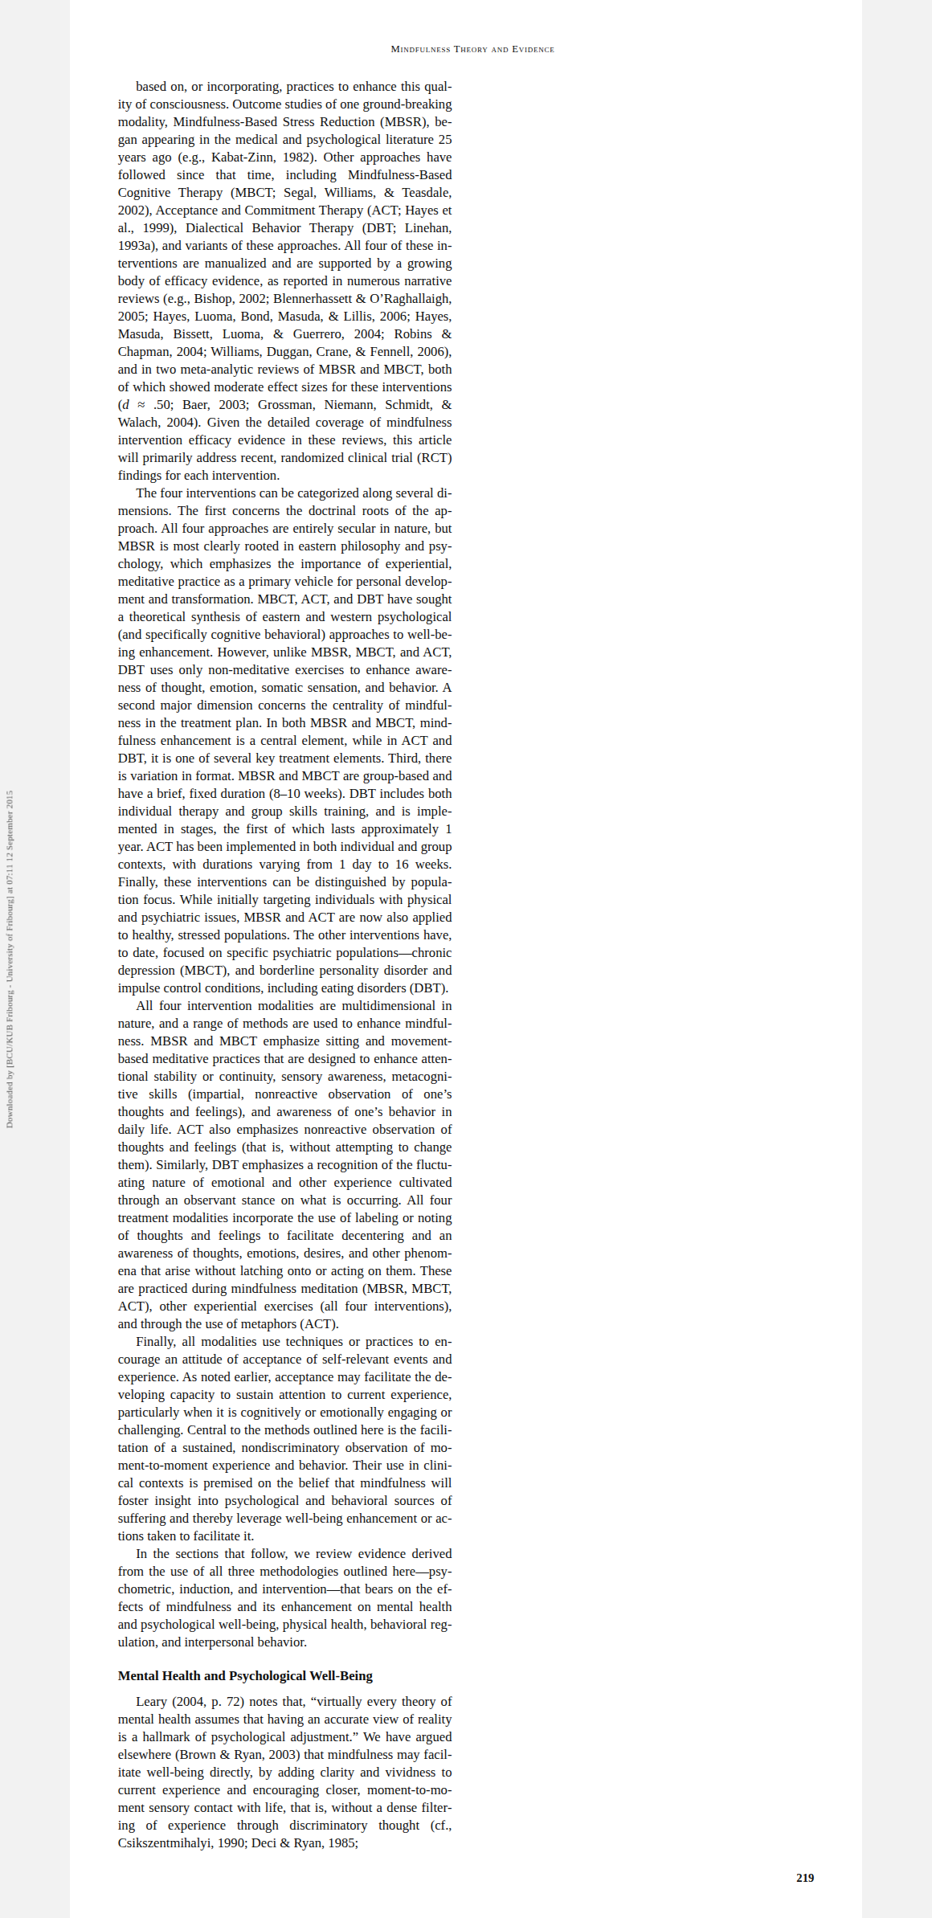Downloaded by [BCU/KUB Fribourg - University of Fribourg] at 07:11 12 September 2015
Mindfulness Theory and Evidence
based on, or incorporating, practices to enhance this quality of consciousness. Outcome studies of one ground-breaking modality, Mindfulness-Based Stress Reduction (MBSR), began appearing in the medical and psychological literature 25 years ago (e.g., Kabat-Zinn, 1982). Other approaches have followed since that time, including Mindfulness-Based Cognitive Therapy (MBCT; Segal, Williams, & Teasdale, 2002), Acceptance and Commitment Therapy (ACT; Hayes et al., 1999), Dialectical Behavior Therapy (DBT; Linehan, 1993a), and variants of these approaches. All four of these interventions are manualized and are supported by a growing body of efficacy evidence, as reported in numerous narrative reviews (e.g., Bishop, 2002; Blennerhassett & O’Raghallaigh, 2005; Hayes, Luoma, Bond, Masuda, & Lillis, 2006; Hayes, Masuda, Bissett, Luoma, & Guerrero, 2004; Robins & Chapman, 2004; Williams, Duggan, Crane, & Fennell, 2006), and in two meta-analytic reviews of MBSR and MBCT, both of which showed moderate effect sizes for these interventions (d ≈ .50; Baer, 2003; Grossman, Niemann, Schmidt, & Walach, 2004). Given the detailed coverage of mindfulness intervention efficacy evidence in these reviews, this article will primarily address recent, randomized clinical trial (RCT) findings for each intervention.
The four interventions can be categorized along several dimensions. The first concerns the doctrinal roots of the approach. All four approaches are entirely secular in nature, but MBSR is most clearly rooted in eastern philosophy and psychology, which emphasizes the importance of experiential, meditative practice as a primary vehicle for personal development and transformation. MBCT, ACT, and DBT have sought a theoretical synthesis of eastern and western psychological (and specifically cognitive behavioral) approaches to well-being enhancement. However, unlike MBSR, MBCT, and ACT, DBT uses only non-meditative exercises to enhance awareness of thought, emotion, somatic sensation, and behavior. A second major dimension concerns the centrality of mindfulness in the treatment plan. In both MBSR and MBCT, mindfulness enhancement is a central element, while in ACT and DBT, it is one of several key treatment elements. Third, there is variation in format. MBSR and MBCT are group-based and have a brief, fixed duration (8–10 weeks). DBT includes both individual therapy and group skills training, and is implemented in stages, the first of which lasts approximately 1 year. ACT has been implemented in both individual and group contexts, with durations varying from 1 day to 16 weeks. Finally, these interventions can be distinguished by population focus. While initially targeting individuals with physical and psychiatric issues, MBSR and ACT are now also applied to healthy, stressed populations. The other interventions have, to date, focused on specific psychiatric populations—chronic depression (MBCT), and borderline personality disorder and impulse control conditions, including eating disorders (DBT).
All four intervention modalities are multidimensional in nature, and a range of methods are used to enhance mindfulness. MBSR and MBCT emphasize sitting and movement-based meditative practices that are designed to enhance attentional stability or continuity, sensory awareness, metacognitive skills (impartial, nonreactive observation of one’s thoughts and feelings), and awareness of one’s behavior in daily life. ACT also emphasizes nonreactive observation of thoughts and feelings (that is, without attempting to change them). Similarly, DBT emphasizes a recognition of the fluctuating nature of emotional and other experience cultivated through an observant stance on what is occurring. All four treatment modalities incorporate the use of labeling or noting of thoughts and feelings to facilitate decentering and an awareness of thoughts, emotions, desires, and other phenomena that arise without latching onto or acting on them. These are practiced during mindfulness meditation (MBSR, MBCT, ACT), other experiential exercises (all four interventions), and through the use of metaphors (ACT).
Finally, all modalities use techniques or practices to encourage an attitude of acceptance of self-relevant events and experience. As noted earlier, acceptance may facilitate the developing capacity to sustain attention to current experience, particularly when it is cognitively or emotionally engaging or challenging. Central to the methods outlined here is the facilitation of a sustained, nondiscriminatory observation of moment-to-moment experience and behavior. Their use in clinical contexts is premised on the belief that mindfulness will foster insight into psychological and behavioral sources of suffering and thereby leverage well-being enhancement or actions taken to facilitate it.
In the sections that follow, we review evidence derived from the use of all three methodologies outlined here—psychometric, induction, and intervention—that bears on the effects of mindfulness and its enhancement on mental health and psychological well-being, physical health, behavioral regulation, and interpersonal behavior.
Mental Health and Psychological Well-Being
Leary (2004, p. 72) notes that, “virtually every theory of mental health assumes that having an accurate view of reality is a hallmark of psychological adjustment.” We have argued elsewhere (Brown & Ryan, 2003) that mindfulness may facilitate well-being directly, by adding clarity and vividness to current experience and encouraging closer, moment-to-moment sensory contact with life, that is, without a dense filtering of experience through discriminatory thought (cf., Csikszentmihalyi, 1990; Deci & Ryan, 1985;
219